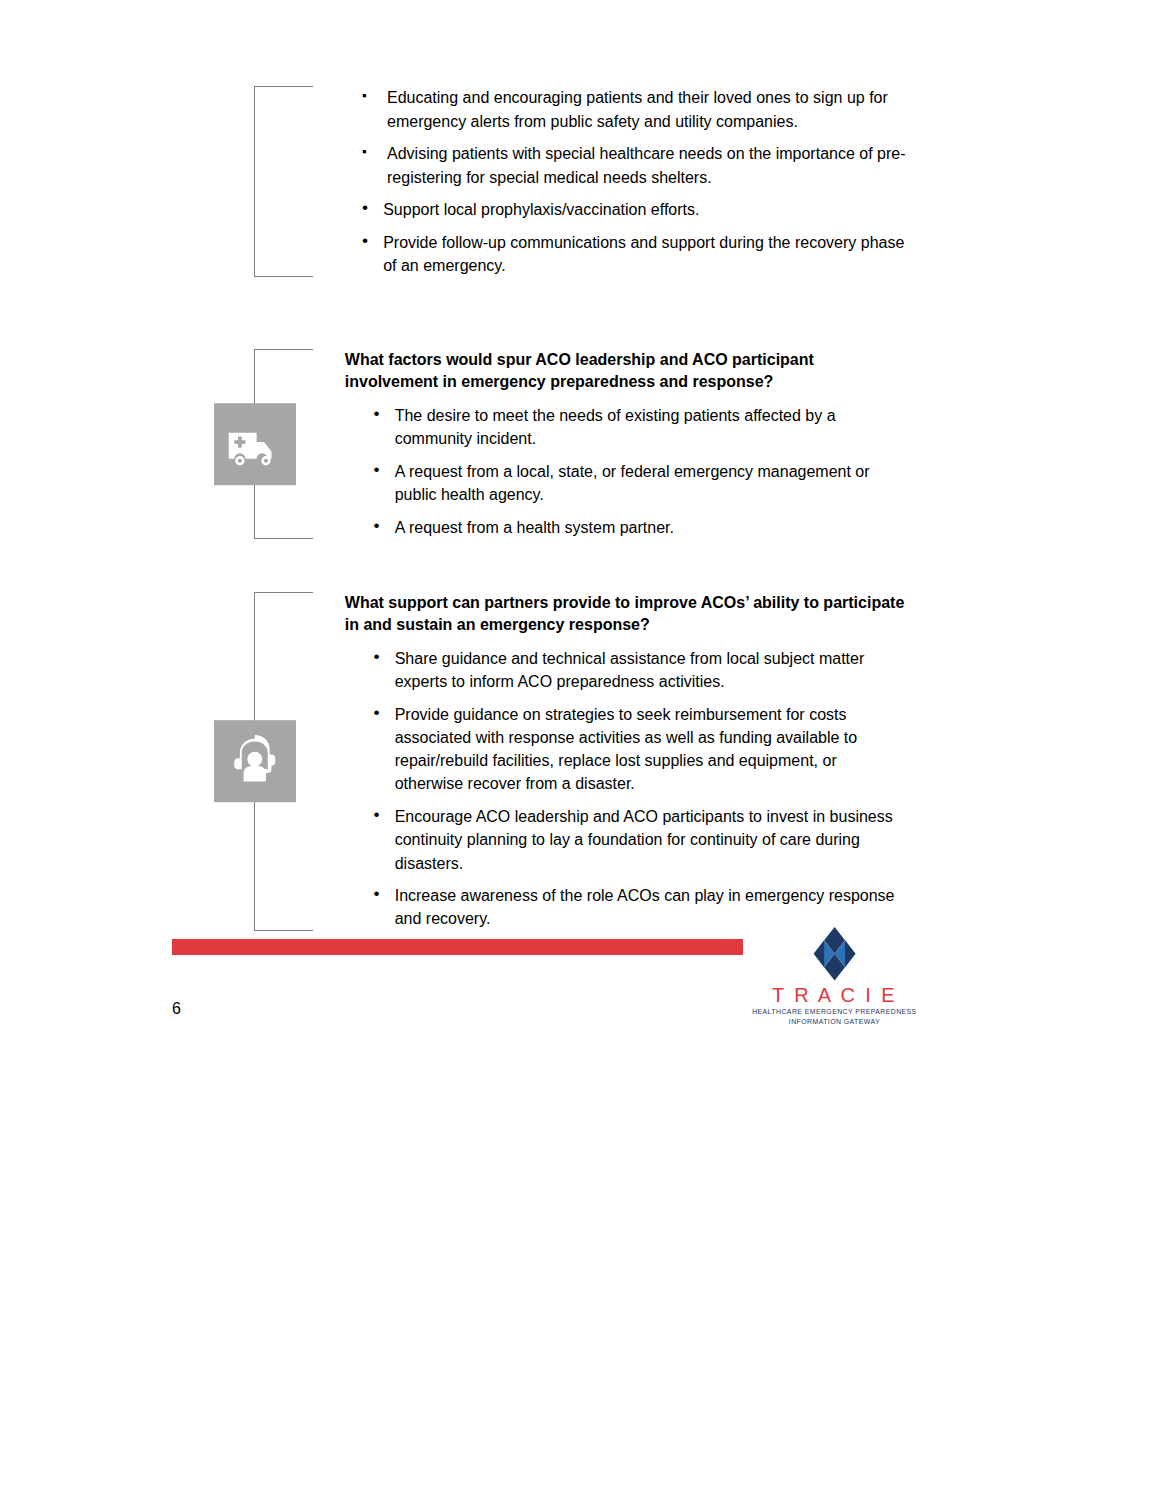Educating and encouraging patients and their loved ones to sign up for emergency alerts from public safety and utility companies.
Advising patients with special healthcare needs on the importance of pre-registering for special medical needs shelters.
Support local prophylaxis/vaccination efforts.
Provide follow-up communications and support during the recovery phase of an emergency.
What factors would spur ACO leadership and ACO participant involvement in emergency preparedness and response?
The desire to meet the needs of existing patients affected by a community incident.
A request from a local, state, or federal emergency management or public health agency.
A request from a health system partner.
What support can partners provide to improve ACOs’ ability to participate in and sustain an emergency response?
Share guidance and technical assistance from local subject matter experts to inform ACO preparedness activities.
Provide guidance on strategies to seek reimbursement for costs associated with response activities as well as funding available to repair/rebuild facilities, replace lost supplies and equipment, or otherwise recover from a disaster.
Encourage ACO leadership and ACO participants to invest in business continuity planning to lay a foundation for continuity of care during disasters.
Increase awareness of the role ACOs can play in emergency response and recovery.
6
T R A C I E
HEALTHCARE EMERGENCY PREPAREDNESS
INFORMATION GATEWAY